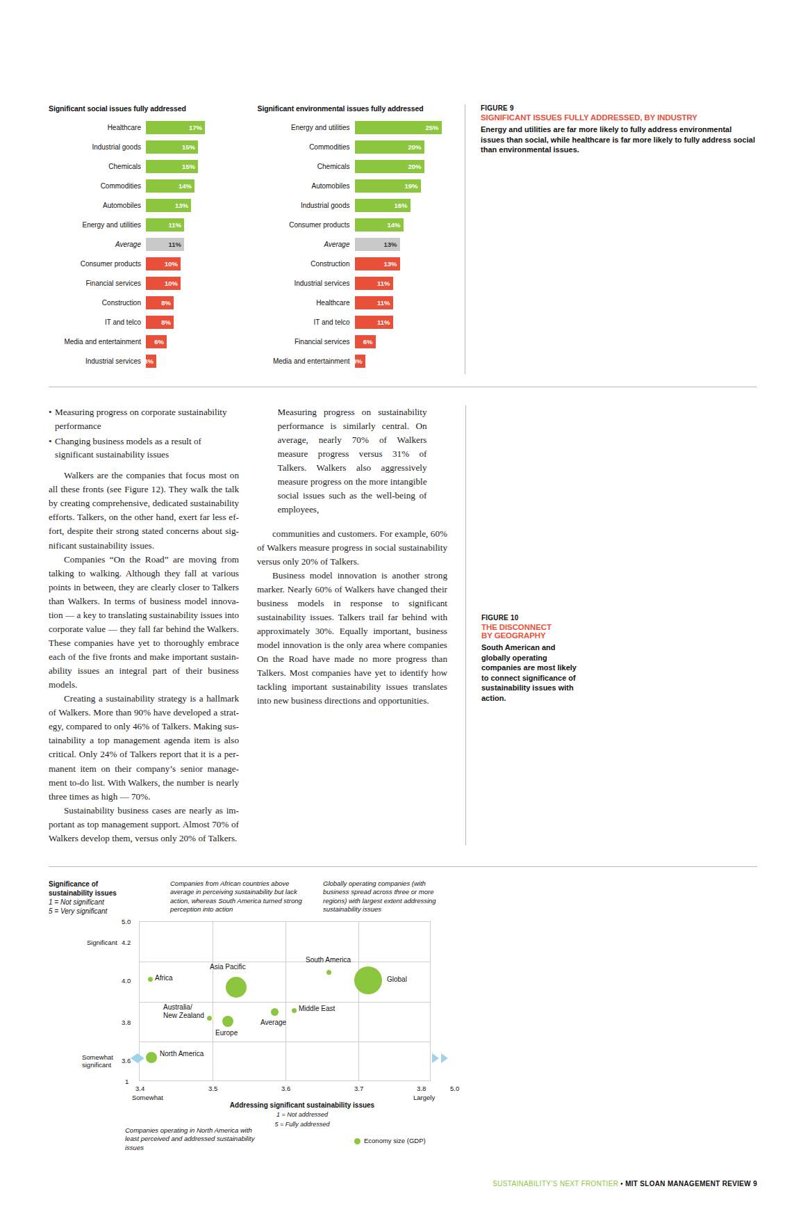Significant social issues fully addressed
Healthcare
17%
Industrial goods
15%
Chemicals
15%
Commodities
14%
Automobiles
13%
Energy and utilities
11%
Average
11%
Consumer products
10%
Financial services
10%
Construction
8%
IT and telco
8%
Media and entertainment
6%
Industrial services
3%
Significant environmental issues fully addressed
Energy and utilities
25%
Commodities
20%
Chemicals
20%
Automobiles
19%
Industrial goods
16%
Consumer products
14%
Average
13%
Construction
13%
Industrial services
11%
Healthcare
11%
IT and telco
11%
Financial services
6%
Media and entertainment
3%
FIGURE 9
SIGNIFICANT ISSUES FULLY ADDRESSED, BY INDUSTRY
Energy and utilities are far more likely to fully address environmental issues than social, while healthcare is far more likely to fully address social than environmental issues.
Measuring progress on corporate sustainability performance
Changing business models as a result of significant sustainability issues
Walkers are the companies that focus most on all these fronts (see Figure 12). They walk the talk by creating comprehensive, dedicated sustainability efforts. Talkers, on the other hand, exert far less effort, despite their strong stated concerns about significant sustainability issues.
Companies “On the Road” are moving from talking to walking. Although they fall at various points in between, they are clearly closer to Talkers than Walkers. In terms of business model innovation — a key to translating sustainability issues into corporate value — they fall far behind the Walkers. These companies have yet to thoroughly embrace each of the five fronts and make important sustainability issues an integral part of their business models.
Creating a sustainability strategy is a hallmark of Walkers. More than 90% have developed a strategy, compared to only 46% of Talkers. Making sustainability a top management agenda item is also critical. Only 24% of Talkers report that it is a permanent item on their company’s senior management to-do list. With Walkers, the number is nearly three times as high — 70%.
Sustainability business cases are nearly as important as top management support. Almost 70% of Walkers develop them, versus only 20% of Talkers.
Measuring progress on sustainability performance is similarly central. On average, nearly 70% of Walkers measure progress versus 31% of Talkers. Walkers also aggressively measure progress on the more intangible social issues such as the well-being of employees,
communities and customers. For example, 60% of Walkers measure progress in social sustainability versus only 20% of Talkers.
Business model innovation is another strong marker. Nearly 60% of Walkers have changed their business models in response to significant sustainability issues. Talkers trail far behind with approximately 30%. Equally important, business model innovation is the only area where companies On the Road have made no more progress than Talkers. Most companies have yet to identify how tackling important sustainability issues translates into new business directions and opportunities.
FIGURE 10
THE DISCONNECT
BY GEOGRAPHY
South American and globally operating companies are most likely to connect significance of sustainability issues with action.
Significance of
sustainability issues
1 = Not significant
5 = Very significant
Companies from African countries above average in perceiving sustainability but lack action, whereas South America turned strong perception into action
Globally operating companies (with business spread across three or more regions) with largest extent addressing sustainability issues
5.0
Significant
4.2
4.0
3.8
Somewhat
significant
3.6
1
Africa
Asia Pacific
Australia/
New Zealand
Europe
Average
Middle East
South America
Global
North America
3.4
Somewhat
3.5
3.6
3.7
3.8
Largely
5.0
Addressing significant sustainability issues
1 = Not addressed
5 = Fully addressed
Companies operating in North America with least perceived and addressed sustainability issues
Economy size (GDP)
SUSTAINABILITY’S NEXT FRONTIER • MIT SLOAN MANAGEMENT REVIEW 9